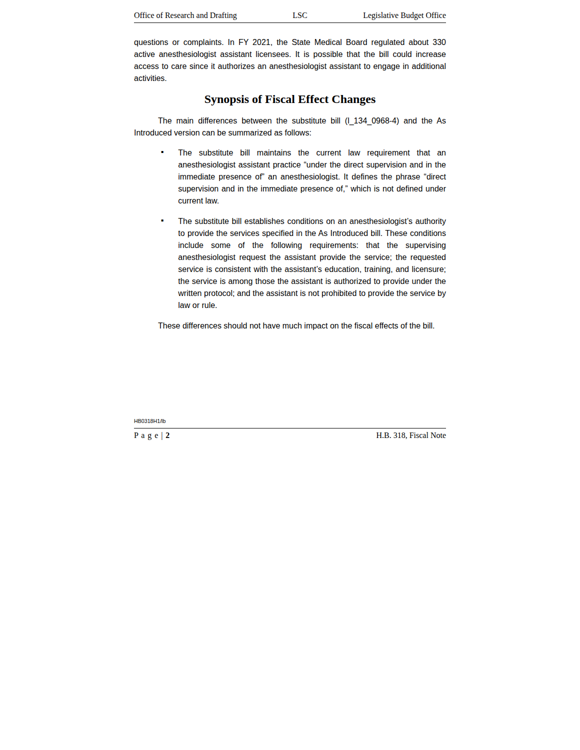Office of Research and Drafting LSC Legislative Budget Office
questions or complaints. In FY 2021, the State Medical Board regulated about 330 active anesthesiologist assistant licensees. It is possible that the bill could increase access to care since it authorizes an anesthesiologist assistant to engage in additional activities.
Synopsis of Fiscal Effect Changes
The main differences between the substitute bill (l_134_0968-4) and the As Introduced version can be summarized as follows:
The substitute bill maintains the current law requirement that an anesthesiologist assistant practice “under the direct supervision and in the immediate presence of” an anesthesiologist. It defines the phrase “direct supervision and in the immediate presence of,” which is not defined under current law.
The substitute bill establishes conditions on an anesthesiologist’s authority to provide the services specified in the As Introduced bill. These conditions include some of the following requirements: that the supervising anesthesiologist request the assistant provide the service; the requested service is consistent with the assistant’s education, training, and licensure; the service is among those the assistant is authorized to provide under the written protocol; and the assistant is not prohibited to provide the service by law or rule.
These differences should not have much impact on the fiscal effects of the bill.
HB0318H1/lb
P a g e | 2 H.B. 318, Fiscal Note